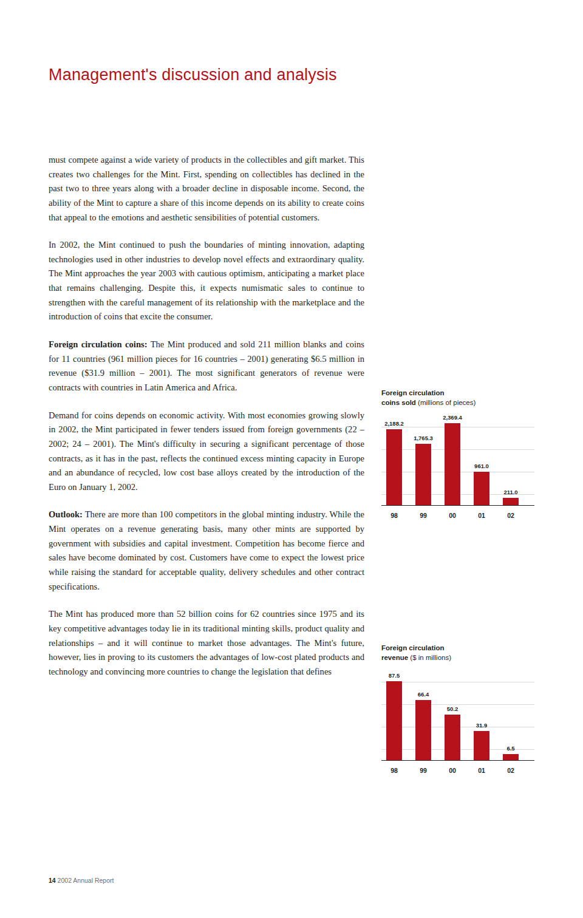Management's discussion and analysis
must compete against a wide variety of products in the collectibles and gift market. This creates two challenges for the Mint. First, spending on collectibles has declined in the past two to three years along with a broader decline in disposable income. Second, the ability of the Mint to capture a share of this income depends on its ability to create coins that appeal to the emotions and aesthetic sensibilities of potential customers.
In 2002, the Mint continued to push the boundaries of minting innovation, adapting technologies used in other industries to develop novel effects and extraordinary quality. The Mint approaches the year 2003 with cautious optimism, anticipating a market place that remains challenging. Despite this, it expects numismatic sales to continue to strengthen with the careful management of its relationship with the marketplace and the introduction of coins that excite the consumer.
Foreign circulation coins: The Mint produced and sold 211 million blanks and coins for 11 countries (961 million pieces for 16 countries – 2001) generating $6.5 million in revenue ($31.9 million – 2001). The most significant generators of revenue were contracts with countries in Latin America and Africa.
Demand for coins depends on economic activity. With most economies growing slowly in 2002, the Mint participated in fewer tenders issued from foreign governments (22 – 2002; 24 – 2001). The Mint's difficulty in securing a significant percentage of those contracts, as it has in the past, reflects the continued excess minting capacity in Europe and an abundance of recycled, low cost base alloys created by the introduction of the Euro on January 1, 2002.
Outlook: There are more than 100 competitors in the global minting industry. While the Mint operates on a revenue generating basis, many other mints are supported by government with subsidies and capital investment. Competition has become fierce and sales have become dominated by cost. Customers have come to expect the lowest price while raising the standard for acceptable quality, delivery schedules and other contract specifications.
The Mint has produced more than 52 billion coins for 62 countries since 1975 and its key competitive advantages today lie in its traditional minting skills, product quality and relationships – and it will continue to market those advantages. The Mint's future, however, lies in proving to its customers the advantages of low-cost plated products and technology and convincing more countries to change the legislation that defines
Foreign circulation
coins sold (millions of pieces)
2,188.2
1,765.3
2,369.4
961.0
211.0
98
99
00
01
02
Foreign circulation
revenue ($ in millions)
87.5
66.4
50.2
31.9
6.5
98
99
00
01
02
14 2002 Annual Report